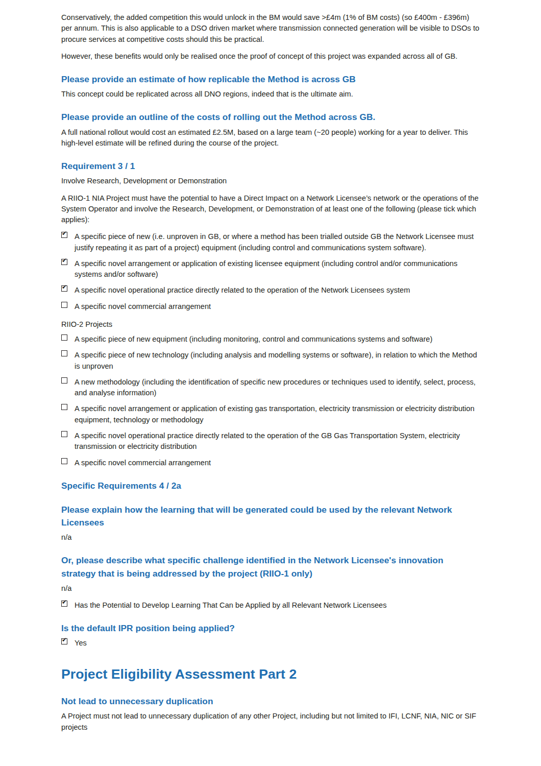Conservatively, the added competition this would unlock in the BM would save >£4m (1% of BM costs) (so £400m - £396m) per annum. This is also applicable to a DSO driven market where transmission connected generation will be visible to DSOs to procure services at competitive costs should this be practical.
However, these benefits would only be realised once the proof of concept of this project was expanded across all of GB.
Please provide an estimate of how replicable the Method is across GB
This concept could be replicated across all DNO regions, indeed that is the ultimate aim.
Please provide an outline of the costs of rolling out the Method across GB.
A full national rollout would cost an estimated £2.5M, based on a large team (~20 people) working for a year to deliver. This high-level estimate will be refined during the course of the project.
Requirement 3 / 1
Involve Research, Development or Demonstration
A RIIO-1 NIA Project must have the potential to have a Direct Impact on a Network Licensee’s network or the operations of the System Operator and involve the Research, Development, or Demonstration of at least one of the following (please tick which applies):
A specific piece of new (i.e. unproven in GB, or where a method has been trialled outside GB the Network Licensee must justify repeating it as part of a project) equipment (including control and communications system software).
A specific novel arrangement or application of existing licensee equipment (including control and/or communications systems and/or software)
A specific novel operational practice directly related to the operation of the Network Licensees system
A specific novel commercial arrangement
RIIO-2 Projects
A specific piece of new equipment (including monitoring, control and communications systems and software)
A specific piece of new technology (including analysis and modelling systems or software), in relation to which the Method is unproven
A new methodology (including the identification of specific new procedures or techniques used to identify, select, process, and analyse information)
A specific novel arrangement or application of existing gas transportation, electricity transmission or electricity distribution equipment, technology or methodology
A specific novel operational practice directly related to the operation of the GB Gas Transportation System, electricity transmission or electricity distribution
A specific novel commercial arrangement
Specific Requirements 4 / 2a
Please explain how the learning that will be generated could be used by the relevant Network Licensees
n/a
Or, please describe what specific challenge identified in the Network Licensee's innovation strategy that is being addressed by the project (RIIO-1 only)
n/a
Has the Potential to Develop Learning That Can be Applied by all Relevant Network Licensees
Is the default IPR position being applied?
Yes
Project Eligibility Assessment Part 2
Not lead to unnecessary duplication
A Project must not lead to unnecessary duplication of any other Project, including but not limited to IFI, LCNF, NIA, NIC or SIF projects